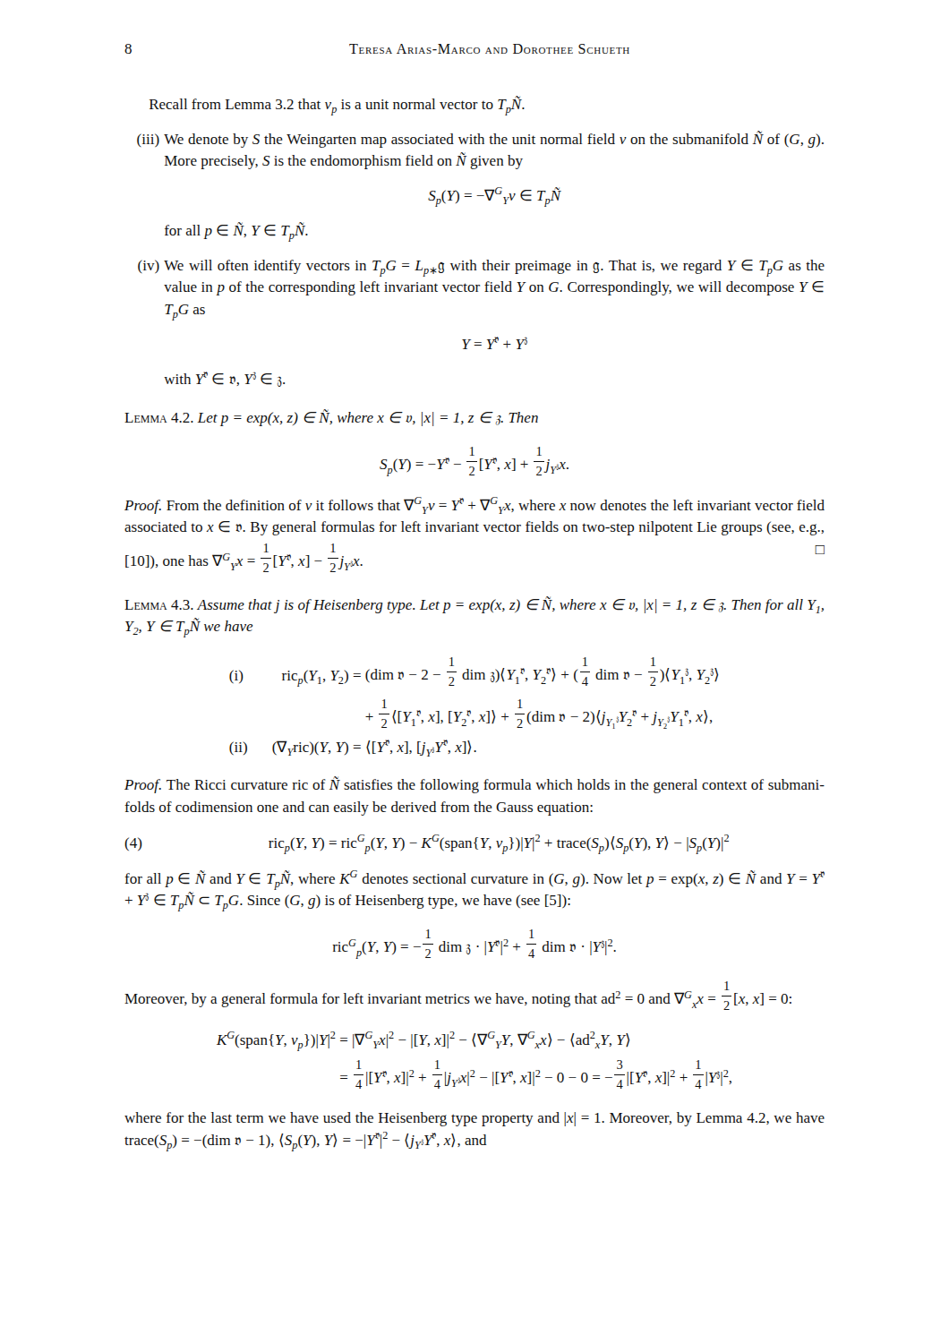8 Teresa Arias-Marco and Dorothee Schueth
Recall from Lemma 3.2 that νp is a unit normal vector to TpÑ.
(iii) We denote by S the Weingarten map associated with the unit normal field ν on the submanifold Ñ of (G, g). More precisely, S is the endomorphism field on Ñ given by Sp(Y) = −∇GYν ∈ TpÑ for all p ∈ Ñ, Y ∈ TpÑ.
(iv) We will often identify vectors in TpG = Lp∗𝔤 with their preimage in 𝔤. That is, we regard Y ∈ TpG as the value in p of the corresponding left invariant vector field Y on G. Correspondingly, we will decompose Y ∈ TpG as Y = Y𝔳 + Y𝔷 with Y𝔳 ∈ 𝔳, Y𝔷 ∈ 𝔷.
Lemma 4.2. Let p = exp(x, z) ∈ Ñ, where x ∈ 𝔳, |x| = 1, z ∈ 𝔷. Then
Sp(Y) = −Y𝔳 − 12[Y𝔳, x] + 12 jY𝔷x.
Proof. From the definition of ν it follows that ∇GYν = Y𝔳 + ∇GYx, where x now denotes the left invariant vector field associated to x ∈ 𝔳. By general formulas for left invariant vector fields on two-step nilpotent Lie groups (see, e.g., [10]), one has ∇GYx = 12[Y𝔳, x] − 12 jY𝔷x. □
Lemma 4.3. Assume that j is of Heisenberg type. Let p = exp(x, z) ∈ Ñ, where x ∈ 𝔳, |x| = 1, z ∈ 𝔷. Then for all Y1, Y2, Y ∈ TpÑ we have
| (i) | ric p ( Y 1 , Y 2 ) | = | (dim 𝔳 − 2 − 1 2 dim 𝔷 )⟨ Y 1 𝔳 , Y 2 𝔳 ⟩ + ( 1 4 dim 𝔳 − 1 2 )⟨ Y 1 𝔷 , Y 2 𝔷 ⟩ |
| | | | + 1 2 ⟨[ Y 1 𝔳 , x ], [ Y 2 𝔳 , x ]⟩ + 1 2 (dim 𝔳 − 2)⟨ j Y 1 𝔷 Y 2 𝔳 + j Y 2 𝔷 Y 1 𝔳 , x ⟩, |
| (ii) | (∇ Y ric)( Y , Y ) | = | ⟨[ Y 𝔳 , x ], [ j Y 𝔷 Y 𝔳 , x ]⟩. |
Proof. The Ricci curvature ric of Ñ satisfies the following formula which holds in the general context of submanifolds of codimension one and can easily be derived from the Gauss equation:
(4) ricp(Y, Y) = ricGp(Y, Y) − KG(span{Y, νp})|Y|2 + trace(Sp)⟨Sp(Y), Y⟩ − |Sp(Y)|2
for all p ∈ Ñ and Y ∈ TpÑ, where KG denotes sectional curvature in (G, g). Now let p = exp(x, z) ∈ Ñ and Y = Y𝔳 + Y𝔷 ∈ TpÑ ⊂ TpG. Since (G, g) is of Heisenberg type, we have (see [5]):
ricGp(Y, Y) = −12 dim 𝔷 · |Y𝔳|2 + 14 dim 𝔳 · |Y𝔷|2.
Moreover, by a general formula for left invariant metrics we have, noting that ad2 = 0 and ∇Gxx = 12[x, x] = 0:
| K G (span{ Y , ν p })/ Y / 2 | = | /∇ G Y x / 2 − /[ Y , x ]/ 2 − ⟨∇ G Y Y , ∇ G x x ⟩ − ⟨ad 2 x Y , Y ⟩ |
| | = | 1 4 /[ Y 𝔳 , x ]/ 2 + 1 4 / j Y 𝔷 x / 2 − /[ Y 𝔳 , x ]/ 2 − 0 − 0 = − 3 4 /[ Y 𝔳 , x ]/ 2 + 1 4 / Y 𝔷 / 2 , |
where for the last term we have used the Heisenberg type property and |x| = 1. Moreover, by Lemma 4.2, we have trace(Sp) = −(dim 𝔳 − 1), ⟨Sp(Y), Y⟩ = −|Y𝔳|2 − ⟨jY𝔷Y𝔳, x⟩, and